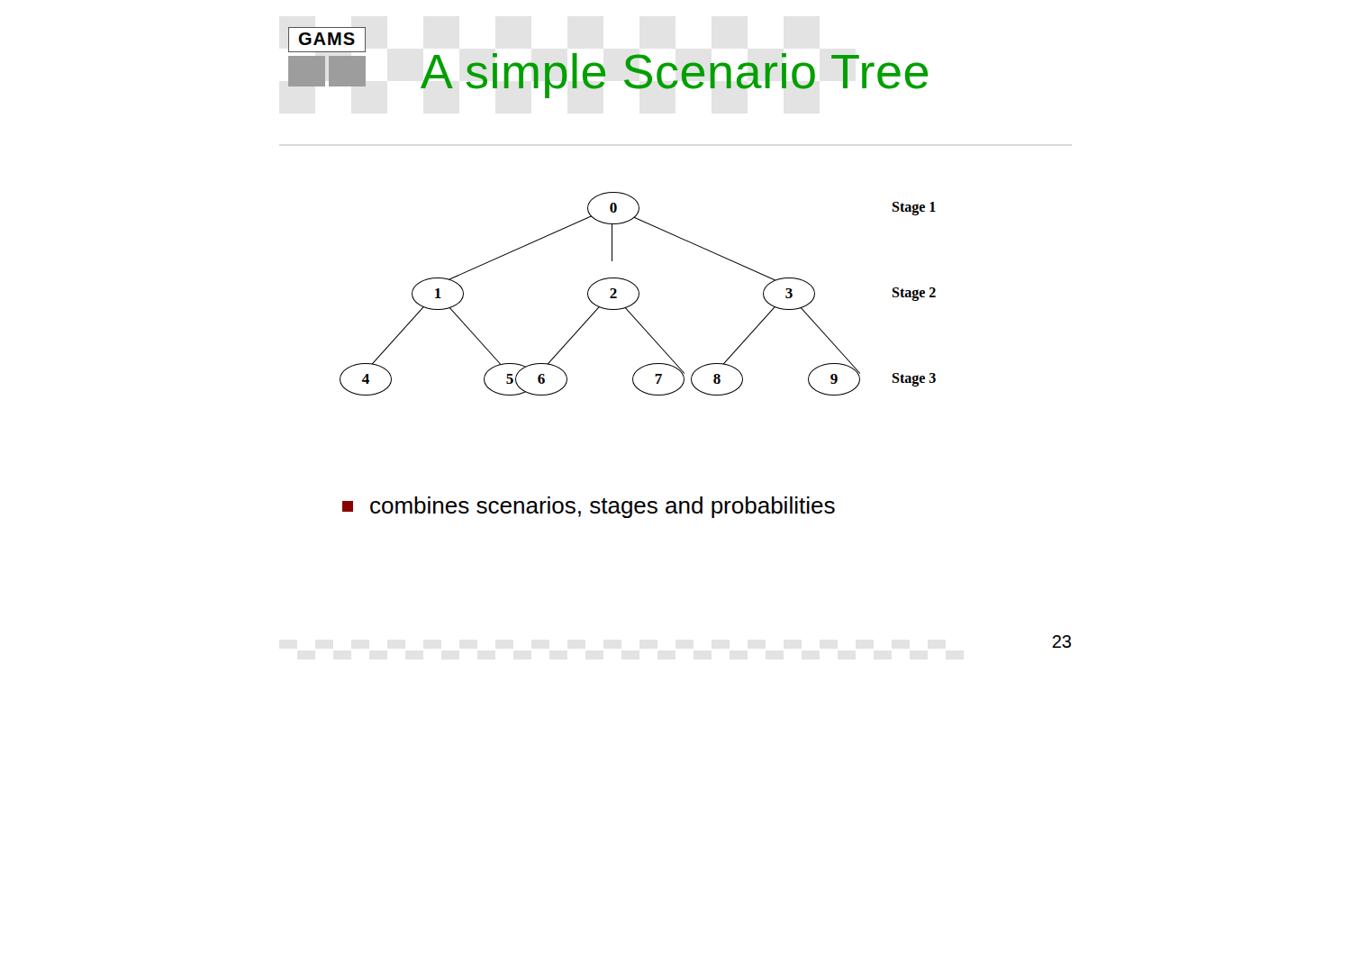GAMS
A simple Scenario Tree
0
1
2
3
4
5
6
7
8
9
Stage 1
Stage 2
Stage 3
combines scenarios, stages and probabilities
23